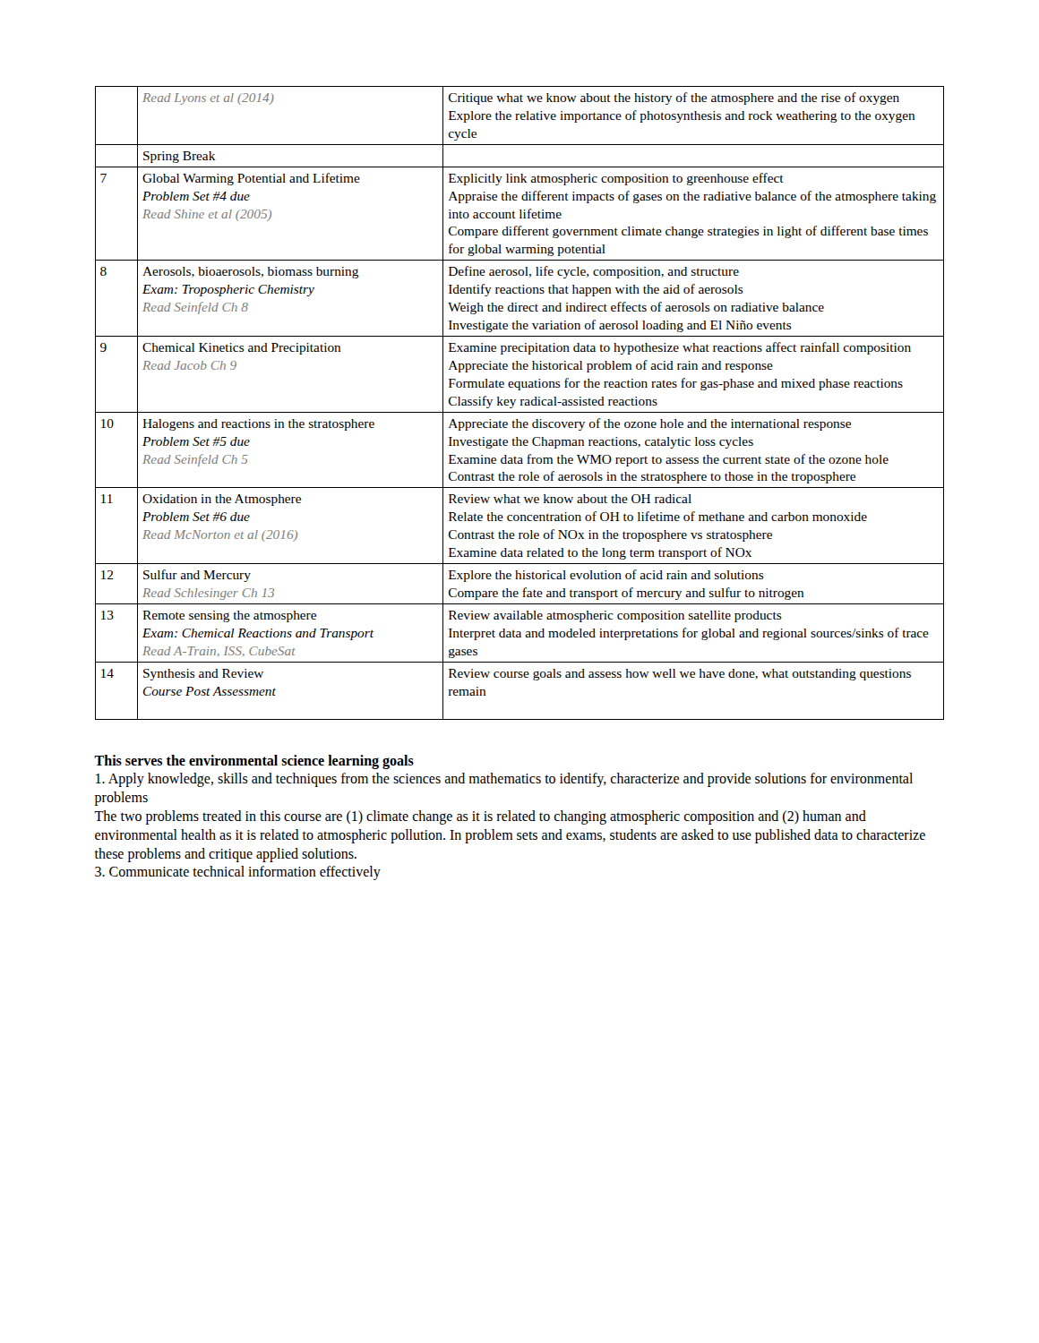| | Read Lyons et al (2014) | Critique what we know about the history of the atmosphere and the rise of oxygen Explore the relative importance of photosynthesis and rock weathering to the oxygen cycle |
| | Spring Break | |
| 7 | Global Warming Potential and Lifetime Problem Set #4 due Read Shine et al (2005) | Explicitly link atmospheric composition to greenhouse effect Appraise the different impacts of gases on the radiative balance of the atmosphere taking into account lifetime Compare different government climate change strategies in light of different base times for global warming potential |
| 8 | Aerosols, bioaerosols, biomass burning Exam: Tropospheric Chemistry Read Seinfeld Ch 8 | Define aerosol, life cycle, composition, and structure Identify reactions that happen with the aid of aerosols Weigh the direct and indirect effects of aerosols on radiative balance Investigate the variation of aerosol loading and El Niño events |
| 9 | Chemical Kinetics and Precipitation Read Jacob Ch 9 | Examine precipitation data to hypothesize what reactions affect rainfall composition Appreciate the historical problem of acid rain and response Formulate equations for the reaction rates for gas-phase and mixed phase reactions Classify key radical-assisted reactions |
| 10 | Halogens and reactions in the stratosphere Problem Set #5 due Read Seinfeld Ch 5 | Appreciate the discovery of the ozone hole and the international response Investigate the Chapman reactions, catalytic loss cycles Examine data from the WMO report to assess the current state of the ozone hole Contrast the role of aerosols in the stratosphere to those in the troposphere |
| 11 | Oxidation in the Atmosphere Problem Set #6 due Read McNorton et al (2016) | Review what we know about the OH radical Relate the concentration of OH to lifetime of methane and carbon monoxide Contrast the role of NOx in the troposphere vs stratosphere Examine data related to the long term transport of NOx |
| 12 | Sulfur and Mercury Read Schlesinger Ch 13 | Explore the historical evolution of acid rain and solutions Compare the fate and transport of mercury and sulfur to nitrogen |
| 13 | Remote sensing the atmosphere Exam: Chemical Reactions and Transport Read A-Train, ISS, CubeSat | Review available atmospheric composition satellite products Interpret data and modeled interpretations for global and regional sources/sinks of trace gases |
| 14 | Synthesis and Review Course Post Assessment | Review course goals and assess how well we have done, what outstanding questions remain |
This serves the environmental science learning goals
1. Apply knowledge, skills and techniques from the sciences and mathematics to identify, characterize and provide solutions for environmental problems
The two problems treated in this course are (1) climate change as it is related to changing atmospheric composition and (2) human and environmental health as it is related to atmospheric pollution. In problem sets and exams, students are asked to use published data to characterize these problems and critique applied solutions.
3. Communicate technical information effectively